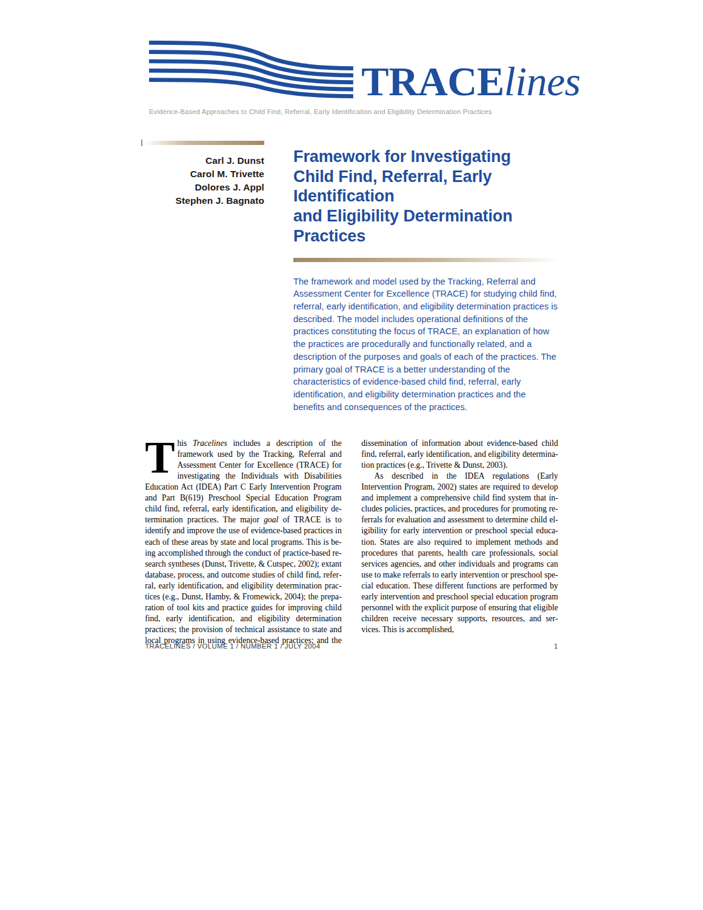TRACE lines
Evidence-Based Approaches to Child Find, Referral, Early Identification and Eligibility Determination Practices
Carl J. Dunst
Carol M. Trivette
Dolores J. Appl
Stephen J. Bagnato
Framework for Investigating
Child Find, Referral, Early Identification
and Eligibility Determination Practices
The framework and model used by the Tracking, Referral and Assessment Center for Excellence (TRACE) for studying child find, referral, early identification, and eligibility determination practices is described. The model includes operational definitions of the practices constituting the focus of TRACE, an explanation of how the practices are procedurally and functionally related, and a description of the purposes and goals of each of the practices. The primary goal of TRACE is a better understanding of the characteristics of evidence-based child find, referral, early identification, and eligibility determination practices and the benefits and consequences of the practices.
This Tracelines includes a description of the framework used by the Tracking, Referral and Assessment Center for Excellence (TRACE) for investigating the Individuals with Disabilities Education Act (IDEA) Part C Early Intervention Program and Part B(619) Preschool Special Education Program child find, referral, early identification, and eligibility determination practices. The major goal of TRACE is to identify and improve the use of evidence-based practices in each of these areas by state and local programs. This is being accomplished through the conduct of practice-based research syntheses (Dunst, Trivette, & Cutspec, 2002); extant database, process, and outcome studies of child find, referral, early identification, and eligibility determination practices (e.g., Dunst, Hamby, & Fromewick, 2004); the preparation of tool kits and practice guides for improving child find, early identification, and eligibility determination practices; the provision of technical assistance to state and local programs in using evidence-based practices; and the dissemination of information about evidence-based child find, referral, early identification, and eligibility determination practices (e.g., Trivette & Dunst, 2003).
As described in the IDEA regulations (Early Intervention Program, 2002) states are required to develop and implement a comprehensive child find system that includes policies, practices, and procedures for promoting referrals for evaluation and assessment to determine child eligibility for early intervention or preschool special education. States are also required to implement methods and procedures that parents, health care professionals, social services agencies, and other individuals and programs can use to make referrals to early intervention or preschool special education. These different functions are performed by early intervention and preschool special education program personnel with the explicit purpose of ensuring that eligible children receive necessary supports, resources, and services. This is accomplished,
TRACELINES / VOLUME 1 / NUMBER 1 / JULY 2004
1